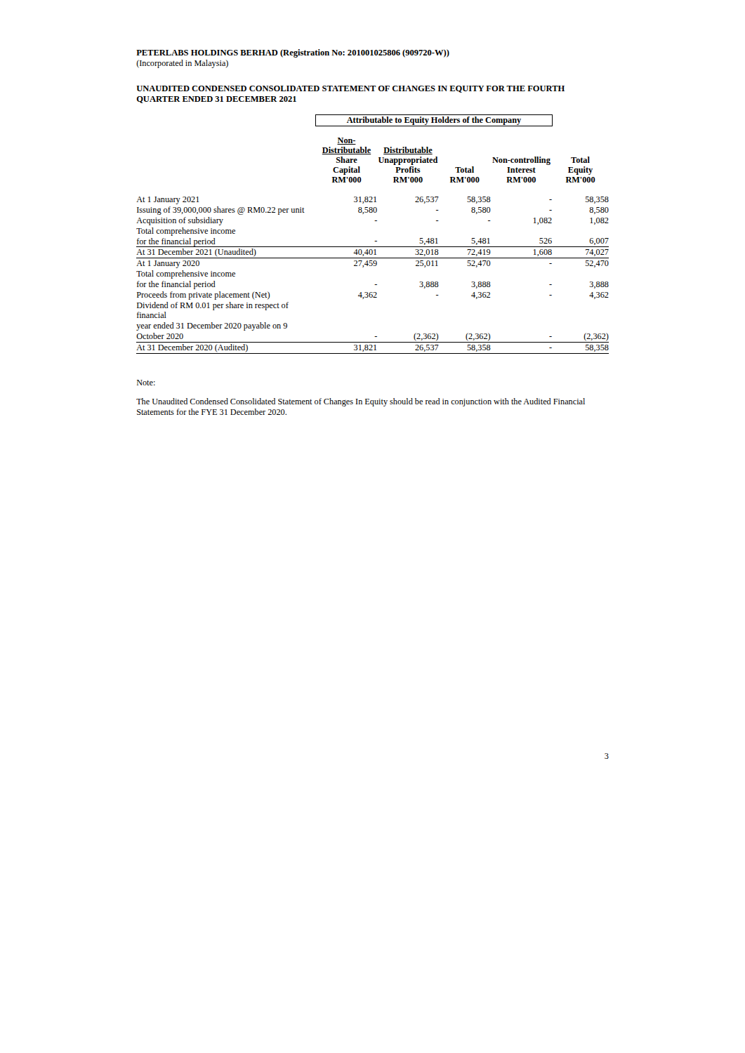PETERLABS HOLDINGS BERHAD (Registration No: 201001025806 (909720-W))
(Incorporated in Malaysia)
UNAUDITED CONDENSED CONSOLIDATED STATEMENT OF CHANGES IN EQUITY FOR THE FOURTH QUARTER ENDED 31 DECEMBER 2021
| | Attributable to Equity Holders of the Company | |
| | Non-Distributable Share Capital RM'000 | Distributable Unappropriated Profits RM'000 | Total RM'000 | Non-controlling Interest RM'000 | Total Equity RM'000 |
| At 1 January 2021 | 31,821 | 26,537 | 58,358 | - | 58,358 |
| Issuing of 39,000,000 shares @ RM0.22 per unit | 8,580 | - | 8,580 | - | 8,580 |
| Acquisition of subsidiary | - | - | - | 1,082 | 1,082 |
| Total comprehensive income for the financial period | - | 5,481 | 5,481 | 526 | 6,007 |
| At 31 December 2021 (Unaudited) | 40,401 | 32,018 | 72,419 | 1,608 | 74,027 |
| At 1 January 2020 | 27,459 | 25,011 | 52,470 | - | 52,470 |
| Total comprehensive income for the financial period | - | 3,888 | 3,888 | - | 3,888 |
| Proceeds from private placement (Net) | 4,362 | - | 4,362 | - | 4,362 |
| Dividend of RM 0.01 per share in respect of financial year ended 31 December 2020 payable on 9 October 2020 | - | (2,362) | (2,362) | - | (2,362) |
| At 31 December 2020 (Audited) | 31,821 | 26,537 | 58,358 | - | 58,358 |
Note:
The Unaudited Condensed Consolidated Statement of Changes In Equity should be read in conjunction with the Audited Financial Statements for the FYE 31 December 2020.
3